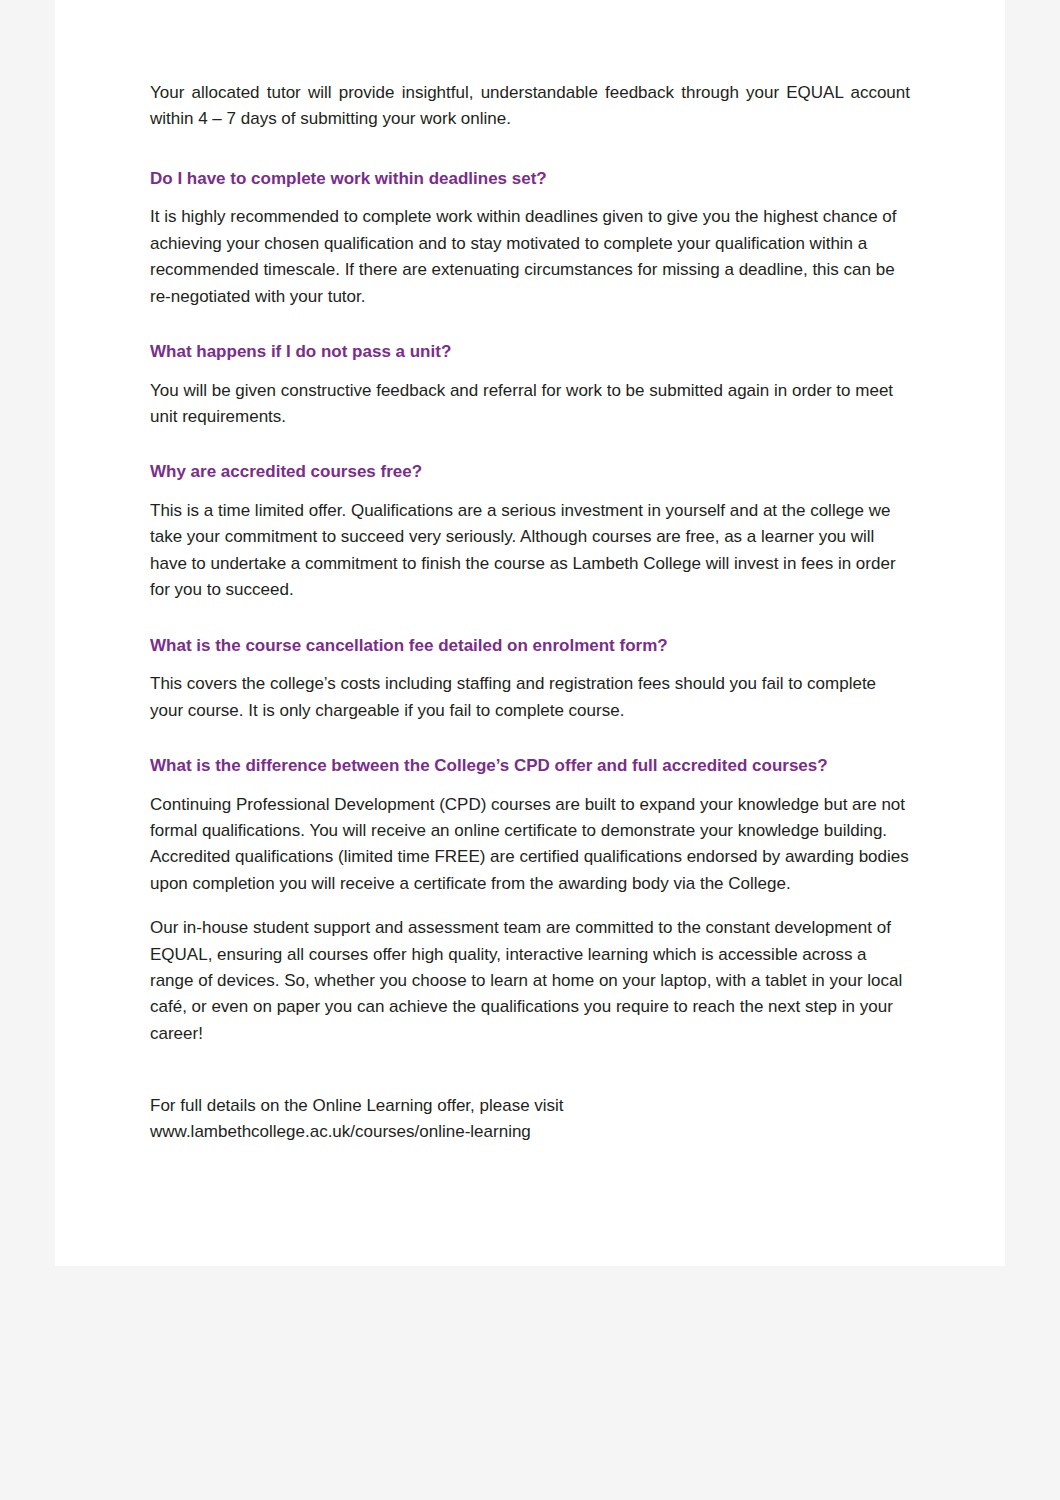Your allocated tutor will provide insightful, understandable feedback through your EQUAL account within 4 – 7 days of submitting your work online.
Do I have to complete work within deadlines set?
It is highly recommended to complete work within deadlines given to give you the highest chance of achieving your chosen qualification and to stay motivated to complete your qualification within a recommended timescale. If there are extenuating circumstances for missing a deadline, this can be re-negotiated with your tutor.
What happens if I do not pass a unit?
You will be given constructive feedback and referral for work to be submitted again in order to meet unit requirements.
Why are accredited courses free?
This is a time limited offer. Qualifications are a serious investment in yourself and at the college we take your commitment to succeed very seriously. Although courses are free, as a learner you will have to undertake a commitment to finish the course as Lambeth College will invest in fees in order for you to succeed.
What is the course cancellation fee detailed on enrolment form?
This covers the college’s costs including staffing and registration fees should you fail to complete your course. It is only chargeable if you fail to complete course.
What is the difference between the College’s CPD offer and full accredited courses?
Continuing Professional Development (CPD) courses are built to expand your knowledge but are not formal qualifications. You will receive an online certificate to demonstrate your knowledge building. Accredited qualifications (limited time FREE) are certified qualifications endorsed by awarding bodies upon completion you will receive a certificate from the awarding body via the College.
Our in-house student support and assessment team are committed to the constant development of EQUAL, ensuring all courses offer high quality, interactive learning which is accessible across a range of devices. So, whether you choose to learn at home on your laptop, with a tablet in your local café, or even on paper you can achieve the qualifications you require to reach the next step in your career!
For full details on the Online Learning offer, please visit
www.lambethcollege.ac.uk/courses/online-learning